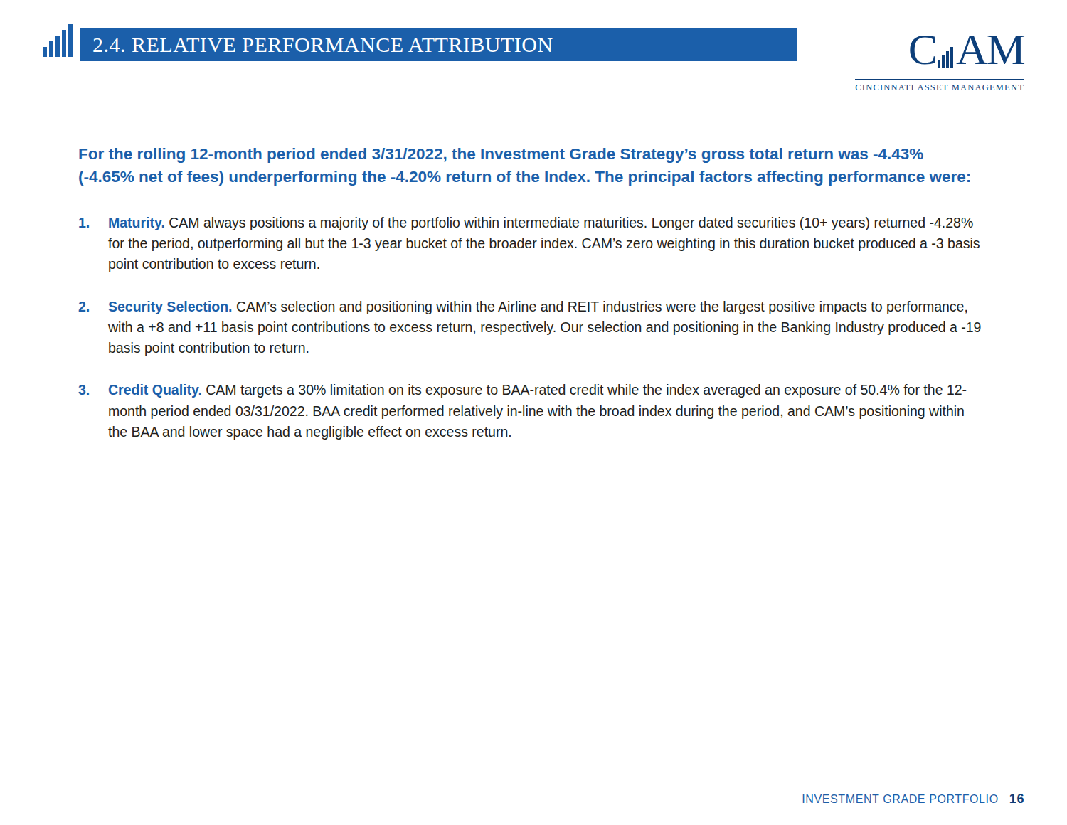2.4. Relative Performance Attribution
C AM
Cincinnati Asset Management
For the rolling 12-month period ended 3/31/2022, the Investment Grade Strategy’s gross total return was -4.43% (-4.65% net of fees) underperforming the -4.20% return of the Index. The principal factors affecting performance were:
Maturity. CAM always positions a majority of the portfolio within intermediate maturities. Longer dated securities (10+ years) returned -4.28% for the period, outperforming all but the 1-3 year bucket of the broader index. CAM’s zero weighting in this duration bucket produced a -3 basis point contribution to excess return.
Security Selection. CAM’s selection and positioning within the Airline and REIT industries were the largest positive impacts to performance, with a +8 and +11 basis point contributions to excess return, respectively. Our selection and positioning in the Banking Industry produced a -19 basis point contribution to return.
Credit Quality. CAM targets a 30% limitation on its exposure to BAA-rated credit while the index averaged an exposure of 50.4% for the 12-month period ended 03/31/2022. BAA credit performed relatively in-line with the broad index during the period, and CAM’s positioning within the BAA and lower space had a negligible effect on excess return.
Investment Grade Portfolio 16